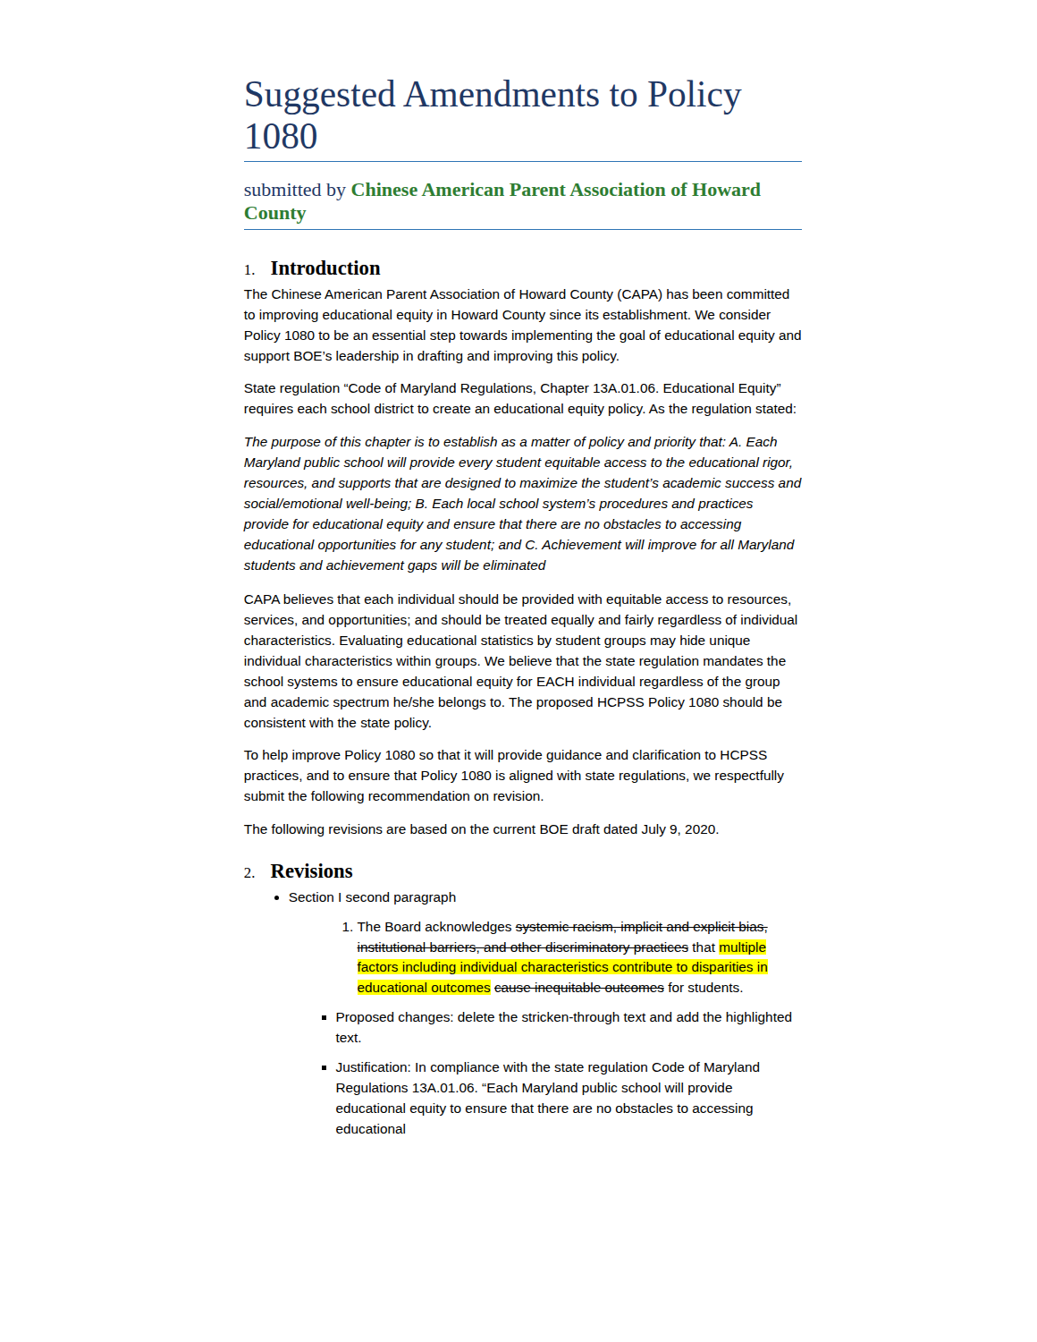Suggested Amendments to Policy 1080
submitted by Chinese American Parent Association of Howard County
1. Introduction
The Chinese American Parent Association of Howard County (CAPA) has been committed to improving educational equity in Howard County since its establishment. We consider Policy 1080 to be an essential step towards implementing the goal of educational equity and support BOE’s leadership in drafting and improving this policy.
State regulation “Code of Maryland Regulations, Chapter 13A.01.06. Educational Equity” requires each school district to create an educational equity policy. As the regulation stated:
The purpose of this chapter is to establish as a matter of policy and priority that: A. Each Maryland public school will provide every student equitable access to the educational rigor, resources, and supports that are designed to maximize the student’s academic success and social/emotional well-being; B. Each local school system’s procedures and practices provide for educational equity and ensure that there are no obstacles to accessing educational opportunities for any student; and C. Achievement will improve for all Maryland students and achievement gaps will be eliminated
CAPA believes that each individual should be provided with equitable access to resources, services, and opportunities; and should be treated equally and fairly regardless of individual characteristics. Evaluating educational statistics by student groups may hide unique individual characteristics within groups. We believe that the state regulation mandates the school systems to ensure educational equity for EACH individual regardless of the group and academic spectrum he/she belongs to. The proposed HCPSS Policy 1080 should be consistent with the state policy.
To help improve Policy 1080 so that it will provide guidance and clarification to HCPSS practices, and to ensure that Policy 1080 is aligned with state regulations, we respectfully submit the following recommendation on revision.
The following revisions are based on the current BOE draft dated July 9, 2020.
2. Revisions
Section I second paragraph
The Board acknowledges systemic racism, implicit and explicit bias, institutional barriers, and other discriminatory practices that multiple factors including individual characteristics contribute to disparities in educational outcomes cause inequitable outcomes for students.
Proposed changes: delete the stricken-through text and add the highlighted text.
Justification: In compliance with the state regulation Code of Maryland Regulations 13A.01.06. “Each Maryland public school will provide educational equity to ensure that there are no obstacles to accessing educational